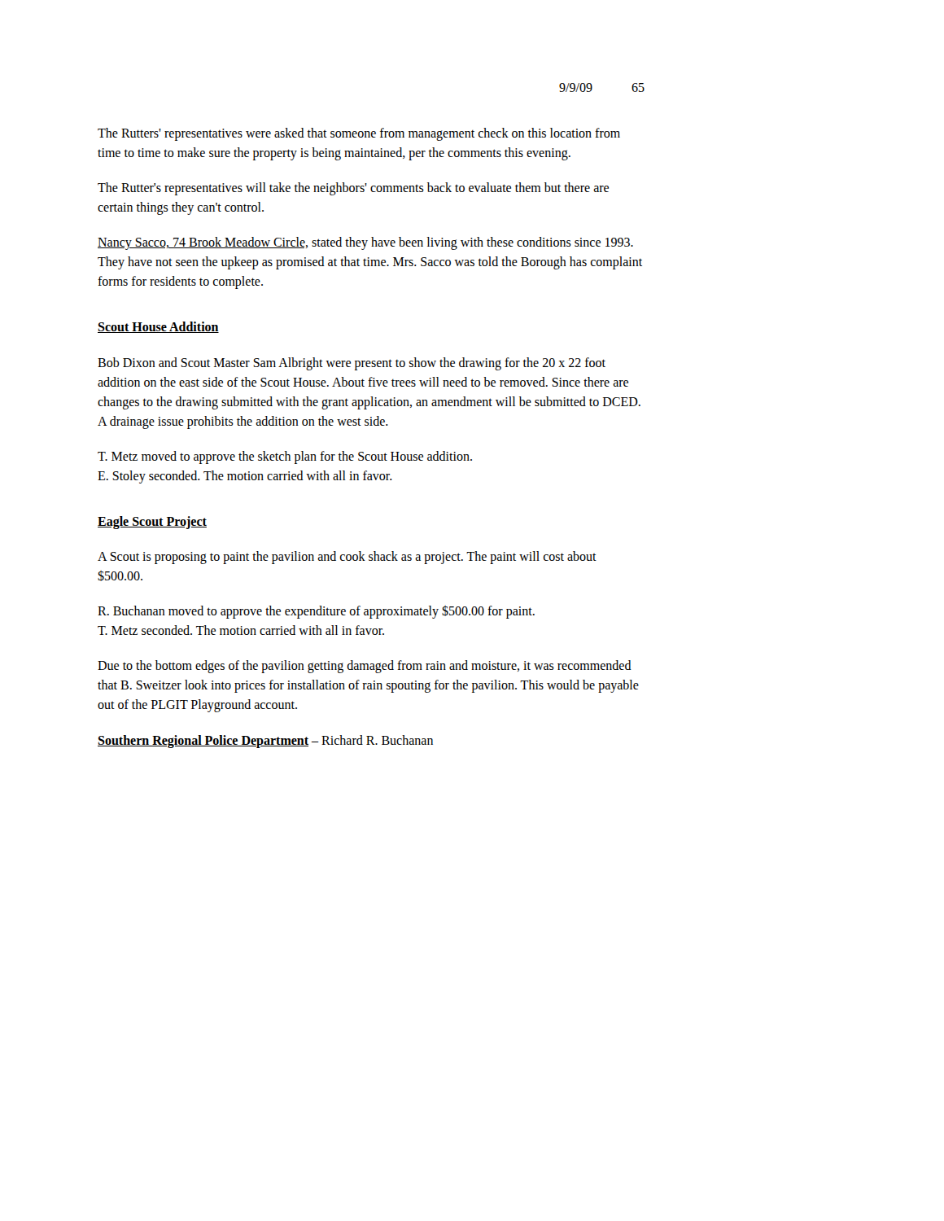9/9/0965
The Rutters' representatives were asked that someone from management check on this location from time to time to make sure the property is being maintained, per the comments this evening.
The Rutter's representatives will take the neighbors' comments back to evaluate them but there are certain things they can't control.
Nancy Sacco, 74 Brook Meadow Circle, stated they have been living with these conditions since 1993. They have not seen the upkeep as promised at that time. Mrs. Sacco was told the Borough has complaint forms for residents to complete.
Scout House Addition
Bob Dixon and Scout Master Sam Albright were present to show the drawing for the 20 x 22 foot addition on the east side of the Scout House. About five trees will need to be removed. Since there are changes to the drawing submitted with the grant application, an amendment will be submitted to DCED. A drainage issue prohibits the addition on the west side.
T. Metz moved to approve the sketch plan for the Scout House addition.
E. Stoley seconded. The motion carried with all in favor.
Eagle Scout Project
A Scout is proposing to paint the pavilion and cook shack as a project. The paint will cost about $500.00.
R. Buchanan moved to approve the expenditure of approximately $500.00 for paint.
T. Metz seconded. The motion carried with all in favor.
Due to the bottom edges of the pavilion getting damaged from rain and moisture, it was recommended that B. Sweitzer look into prices for installation of rain spouting for the pavilion. This would be payable out of the PLGIT Playground account.
Southern Regional Police Department – Richard R. Buchanan